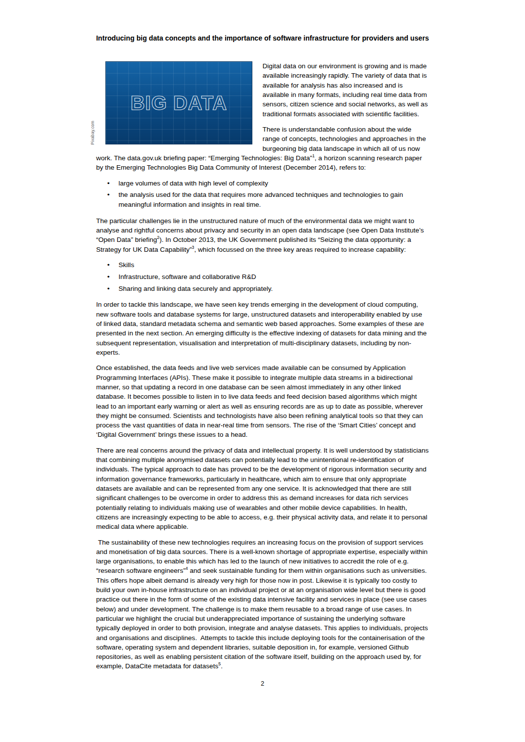Introducing big data concepts and the importance of software infrastructure for providers and users
Pixabay.com
Big Data
Digital data on our environment is growing and is made available increasingly rapidly. The variety of data that is available for analysis has also increased and is available in many formats, including real time data from sensors, citizen science and social networks, as well as traditional formats associated with scientific facilities.
There is understandable confusion about the wide range of concepts, technologies and approaches in the burgeoning big data landscape in which all of us now work. The data.gov.uk briefing paper: “Emerging Technologies: Big Data”1, a horizon scanning research paper by the Emerging Technologies Big Data Community of Interest (December 2014), refers to:
large volumes of data with high level of complexity
the analysis used for the data that requires more advanced techniques and technologies to gain meaningful information and insights in real time.
The particular challenges lie in the unstructured nature of much of the environmental data we might want to analyse and rightful concerns about privacy and security in an open data landscape (see Open Data Institute’s “Open Data” briefing2). In October 2013, the UK Government published its “Seizing the data opportunity: a Strategy for UK Data Capability”3, which focussed on the three key areas required to increase capability:
Skills
Infrastructure, software and collaborative R&D
Sharing and linking data securely and appropriately.
In order to tackle this landscape, we have seen key trends emerging in the development of cloud computing, new software tools and database systems for large, unstructured datasets and interoperability enabled by use of linked data, standard metadata schema and semantic web based approaches. Some examples of these are presented in the next section. An emerging difficulty is the effective indexing of datasets for data mining and the subsequent representation, visualisation and interpretation of multi-disciplinary datasets, including by non-experts.
Once established, the data feeds and live web services made available can be consumed by Application Programming Interfaces (APIs). These make it possible to integrate multiple data streams in a bidirectional manner, so that updating a record in one database can be seen almost immediately in any other linked database. It becomes possible to listen in to live data feeds and feed decision based algorithms which might lead to an important early warning or alert as well as ensuring records are as up to date as possible, wherever they might be consumed. Scientists and technologists have also been refining analytical tools so that they can process the vast quantities of data in near-real time from sensors. The rise of the ‘Smart Cities’ concept and ‘Digital Government’ brings these issues to a head.
There are real concerns around the privacy of data and intellectual property. It is well understood by statisticians that combining multiple anonymised datasets can potentially lead to the unintentional re-identification of individuals. The typical approach to date has proved to be the development of rigorous information security and information governance frameworks, particularly in healthcare, which aim to ensure that only appropriate datasets are available and can be represented from any one service. It is acknowledged that there are still significant challenges to be overcome in order to address this as demand increases for data rich services potentially relating to individuals making use of wearables and other mobile device capabilities. In health, citizens are increasingly expecting to be able to access, e.g. their physical activity data, and relate it to personal medical data where applicable.
The sustainability of these new technologies requires an increasing focus on the provision of support services and monetisation of big data sources. There is a well-known shortage of appropriate expertise, especially within large organisations, to enable this which has led to the launch of new initiatives to accredit the role of e.g. “research software engineers”4 and seek sustainable funding for them within organisations such as universities. This offers hope albeit demand is already very high for those now in post. Likewise it is typically too costly to build your own in-house infrastructure on an individual project or at an organisation wide level but there is good practice out there in the form of some of the existing data intensive facility and services in place (see use cases below) and under development. The challenge is to make them reusable to a broad range of use cases. In particular we highlight the crucial but underappreciated importance of sustaining the underlying software typically deployed in order to both provision, integrate and analyse datasets. This applies to individuals, projects and organisations and disciplines. Attempts to tackle this include deploying tools for the containerisation of the software, operating system and dependent libraries, suitable deposition in, for example, versioned Github repositories, as well as enabling persistent citation of the software itself, building on the approach used by, for example, DataCite metadata for datasets5.
2